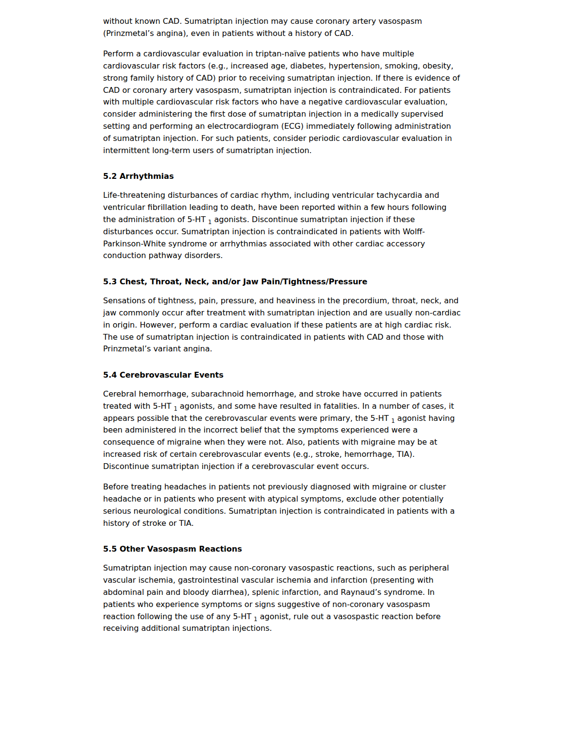without known CAD. Sumatriptan injection may cause coronary artery vasospasm (Prinzmetal’s angina), even in patients without a history of CAD.
Perform a cardiovascular evaluation in triptan-naïve patients who have multiple cardiovascular risk factors (e.g., increased age, diabetes, hypertension, smoking, obesity, strong family history of CAD) prior to receiving sumatriptan injection. If there is evidence of CAD or coronary artery vasospasm, sumatriptan injection is contraindicated. For patients with multiple cardiovascular risk factors who have a negative cardiovascular evaluation, consider administering the first dose of sumatriptan injection in a medically supervised setting and performing an electrocardiogram (ECG) immediately following administration of sumatriptan injection. For such patients, consider periodic cardiovascular evaluation in intermittent long-term users of sumatriptan injection.
5.2 Arrhythmias
Life-threatening disturbances of cardiac rhythm, including ventricular tachycardia and ventricular fibrillation leading to death, have been reported within a few hours following the administration of 5-HT 1 agonists. Discontinue sumatriptan injection if these disturbances occur. Sumatriptan injection is contraindicated in patients with Wolff-Parkinson-White syndrome or arrhythmias associated with other cardiac accessory conduction pathway disorders.
5.3 Chest, Throat, Neck, and/or Jaw Pain/Tightness/Pressure
Sensations of tightness, pain, pressure, and heaviness in the precordium, throat, neck, and jaw commonly occur after treatment with sumatriptan injection and are usually non-cardiac in origin. However, perform a cardiac evaluation if these patients are at high cardiac risk. The use of sumatriptan injection is contraindicated in patients with CAD and those with Prinzmetal’s variant angina.
5.4 Cerebrovascular Events
Cerebral hemorrhage, subarachnoid hemorrhage, and stroke have occurred in patients treated with 5-HT 1 agonists, and some have resulted in fatalities. In a number of cases, it appears possible that the cerebrovascular events were primary, the 5-HT 1 agonist having been administered in the incorrect belief that the symptoms experienced were a consequence of migraine when they were not. Also, patients with migraine may be at increased risk of certain cerebrovascular events (e.g., stroke, hemorrhage, TIA). Discontinue sumatriptan injection if a cerebrovascular event occurs.
Before treating headaches in patients not previously diagnosed with migraine or cluster headache or in patients who present with atypical symptoms, exclude other potentially serious neurological conditions. Sumatriptan injection is contraindicated in patients with a history of stroke or TIA.
5.5 Other Vasospasm Reactions
Sumatriptan injection may cause non-coronary vasospastic reactions, such as peripheral vascular ischemia, gastrointestinal vascular ischemia and infarction (presenting with abdominal pain and bloody diarrhea), splenic infarction, and Raynaud’s syndrome. In patients who experience symptoms or signs suggestive of non-coronary vasospasm reaction following the use of any 5-HT 1 agonist, rule out a vasospastic reaction before receiving additional sumatriptan injections.